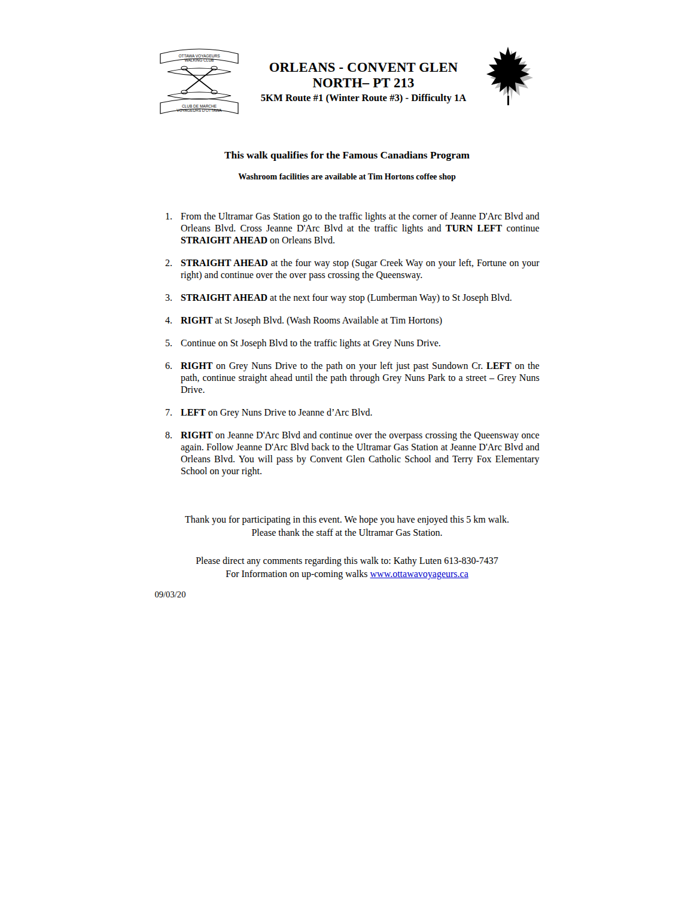OTTAWA VOYAGEURS WALKING CLUB CLUB DE MARCHE VOYAGEURS D'OTTAWA
ORLEANS - CONVENT GLEN NORTH– PT 213
5KM Route #1 (Winter Route #3) - Difficulty 1A
This walk qualifies for the Famous Canadians Program
Washroom facilities are available at Tim Hortons coffee shop
From the Ultramar Gas Station go to the traffic lights at the corner of Jeanne D'Arc Blvd and Orleans Blvd. Cross Jeanne D'Arc Blvd at the traffic lights and TURN LEFT continue STRAIGHT AHEAD on Orleans Blvd.
STRAIGHT AHEAD at the four way stop (Sugar Creek Way on your left, Fortune on your right) and continue over the over pass crossing the Queensway.
STRAIGHT AHEAD at the next four way stop (Lumberman Way) to St Joseph Blvd.
RIGHT at St Joseph Blvd. (Wash Rooms Available at Tim Hortons)
Continue on St Joseph Blvd to the traffic lights at Grey Nuns Drive.
RIGHT on Grey Nuns Drive to the path on your left just past Sundown Cr. LEFT on the path, continue straight ahead until the path through Grey Nuns Park to a street – Grey Nuns Drive.
LEFT on Grey Nuns Drive to Jeanne d’Arc Blvd.
RIGHT on Jeanne D'Arc Blvd and continue over the overpass crossing the Queensway once again. Follow Jeanne D'Arc Blvd back to the Ultramar Gas Station at Jeanne D'Arc Blvd and Orleans Blvd. You will pass by Convent Glen Catholic School and Terry Fox Elementary School on your right.
Thank you for participating in this event. We hope you have enjoyed this 5 km walk.
Please thank the staff at the Ultramar Gas Station.
Please direct any comments regarding this walk to: Kathy Luten 613-830-7437
For Information on up-coming walks www.ottawavoyageurs.ca
09/03/20